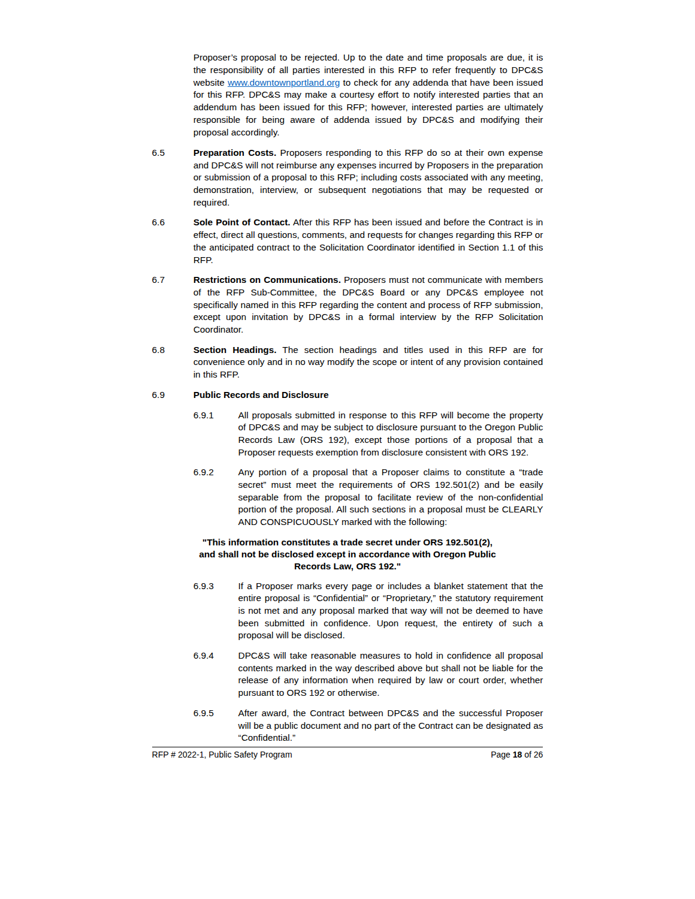Proposer’s proposal to be rejected. Up to the date and time proposals are due, it is the responsibility of all parties interested in this RFP to refer frequently to DPC&S website www.downtownportland.org to check for any addenda that have been issued for this RFP. DPC&S may make a courtesy effort to notify interested parties that an addendum has been issued for this RFP; however, interested parties are ultimately responsible for being aware of addenda issued by DPC&S and modifying their proposal accordingly.
6.5
Preparation Costs. Proposers responding to this RFP do so at their own expense and DPC&S will not reimburse any expenses incurred by Proposers in the preparation or submission of a proposal to this RFP; including costs associated with any meeting, demonstration, interview, or subsequent negotiations that may be requested or required.
6.6
Sole Point of Contact. After this RFP has been issued and before the Contract is in effect, direct all questions, comments, and requests for changes regarding this RFP or the anticipated contract to the Solicitation Coordinator identified in Section 1.1 of this RFP.
6.7
Restrictions on Communications. Proposers must not communicate with members of the RFP Sub-Committee, the DPC&S Board or any DPC&S employee not specifically named in this RFP regarding the content and process of RFP submission, except upon invitation by DPC&S in a formal interview by the RFP Solicitation Coordinator.
6.8
Section Headings. The section headings and titles used in this RFP are for convenience only and in no way modify the scope or intent of any provision contained in this RFP.
6.9
Public Records and Disclosure
6.9.1
All proposals submitted in response to this RFP will become the property of DPC&S and may be subject to disclosure pursuant to the Oregon Public Records Law (ORS 192), except those portions of a proposal that a Proposer requests exemption from disclosure consistent with ORS 192.
6.9.2
Any portion of a proposal that a Proposer claims to constitute a “trade secret” must meet the requirements of ORS 192.501(2) and be easily separable from the proposal to facilitate review of the non-confidential portion of the proposal. All such sections in a proposal must be CLEARLY AND CONSPICUOUSLY marked with the following:
"This information constitutes a trade secret under ORS 192.501(2),
and shall not be disclosed except in accordance with Oregon Public
Records Law, ORS 192."
6.9.3
If a Proposer marks every page or includes a blanket statement that the entire proposal is “Confidential” or “Proprietary,” the statutory requirement is not met and any proposal marked that way will not be deemed to have been submitted in confidence. Upon request, the entirety of such a proposal will be disclosed.
6.9.4
DPC&S will take reasonable measures to hold in confidence all proposal contents marked in the way described above but shall not be liable for the release of any information when required by law or court order, whether pursuant to ORS 192 or otherwise.
6.9.5
After award, the Contract between DPC&S and the successful Proposer will be a public document and no part of the Contract can be designated as “Confidential.”
RFP # 2022-1, Public Safety Program
Page 18 of 26